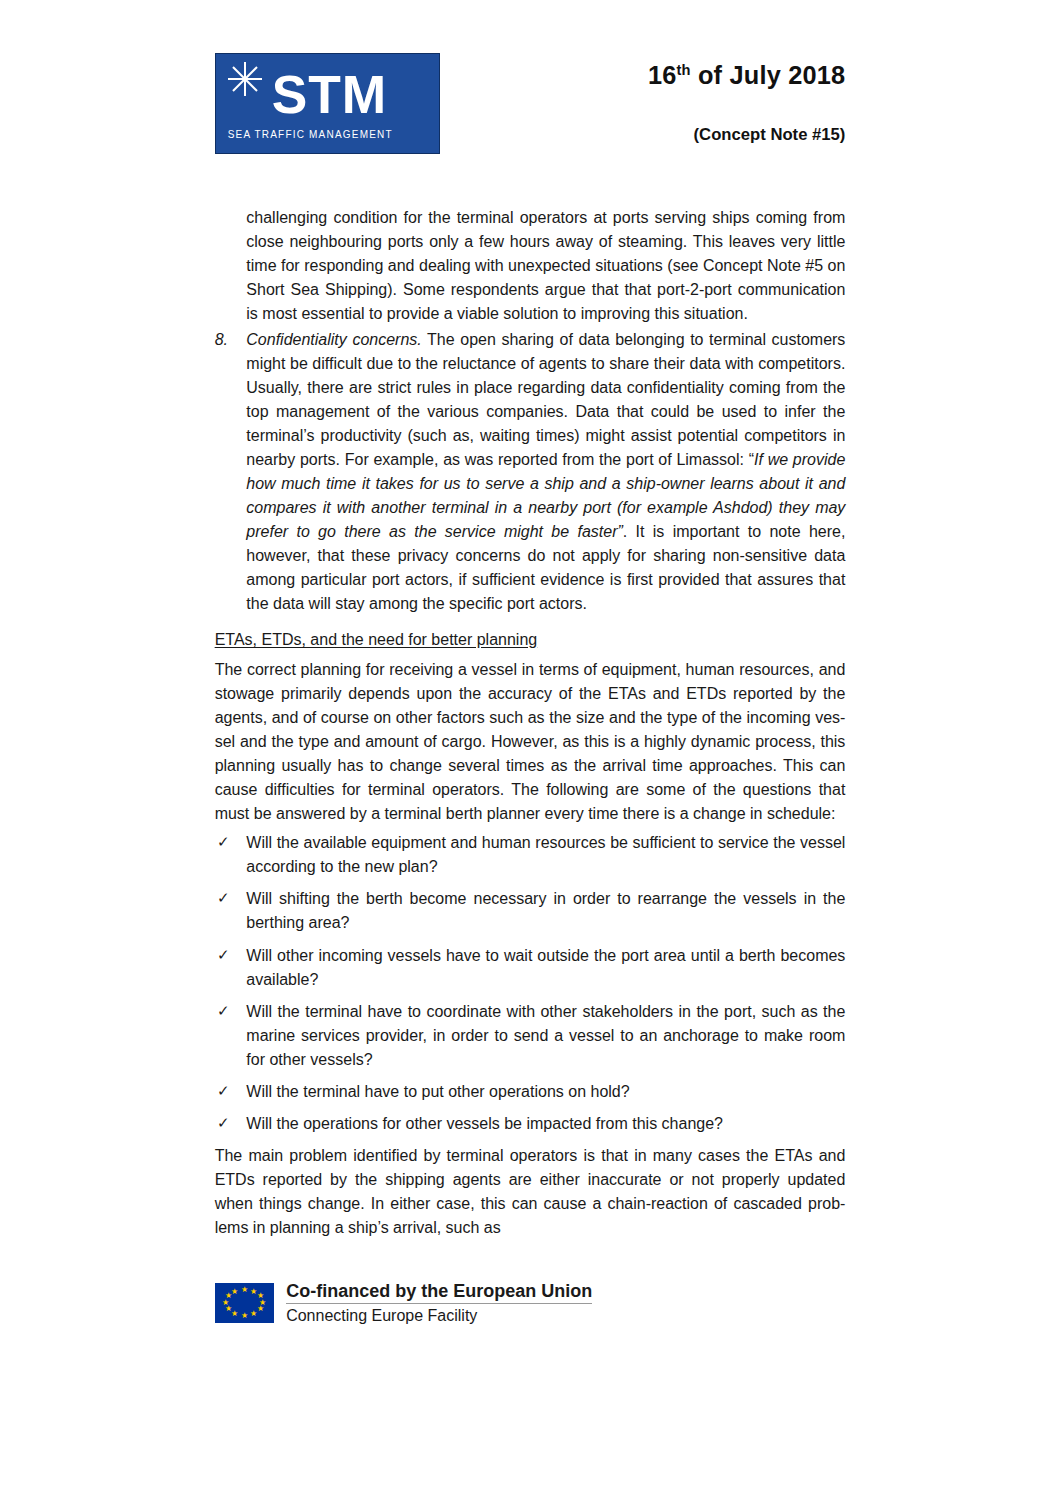STM
Sea Traffic Management
16th of July 2018
(Concept Note #15)
challenging condition for the terminal operators at ports serving ships coming from close neighbouring ports only a few hours away of steaming. This leaves very little time for responding and dealing with unexpected situations (see Concept Note #5 on Short Sea Shipping). Some respondents argue that that port-2-port communication is most essential to provide a viable solution to improving this situation.
8. Confidentiality concerns. The open sharing of data belonging to terminal customers might be difficult due to the reluctance of agents to share their data with competitors. Usually, there are strict rules in place regarding data confidentiality coming from the top management of the various companies. Data that could be used to infer the terminal’s productivity (such as, waiting times) might assist potential competitors in nearby ports. For example, as was reported from the port of Limassol: “If we provide how much time it takes for us to serve a ship and a ship-owner learns about it and compares it with another terminal in a nearby port (for example Ashdod) they may prefer to go there as the service might be faster”. It is important to note here, however, that these privacy concerns do not apply for sharing non-sensitive data among particular port actors, if sufficient evidence is first provided that assures that the data will stay among the specific port actors.
ETAs, ETDs, and the need for better planning
The correct planning for receiving a vessel in terms of equipment, human resources, and stowage primarily depends upon the accuracy of the ETAs and ETDs reported by the agents, and of course on other factors such as the size and the type of the incoming vessel and the type and amount of cargo. However, as this is a highly dynamic process, this planning usually has to change several times as the arrival time approaches. This can cause difficulties for terminal operators. The following are some of the questions that must be answered by a terminal berth planner every time there is a change in schedule:
Will the available equipment and human resources be sufficient to service the vessel according to the new plan?
Will shifting the berth become necessary in order to rearrange the vessels in the berthing area?
Will other incoming vessels have to wait outside the port area until a berth becomes available?
Will the terminal have to coordinate with other stakeholders in the port, such as the marine services provider, in order to send a vessel to an anchorage to make room for other vessels?
Will the terminal have to put other operations on hold?
Will the operations for other vessels be impacted from this change?
The main problem identified by terminal operators is that in many cases the ETAs and ETDs reported by the shipping agents are either inaccurate or not properly updated when things change. In either case, this can cause a chain-reaction of cascaded problems in planning a ship’s arrival, such as
★ ★ ★ ★ ★ ★ ★ ★ ★ ★ ★ ★
Co-financed by the European Union
Connecting Europe Facility